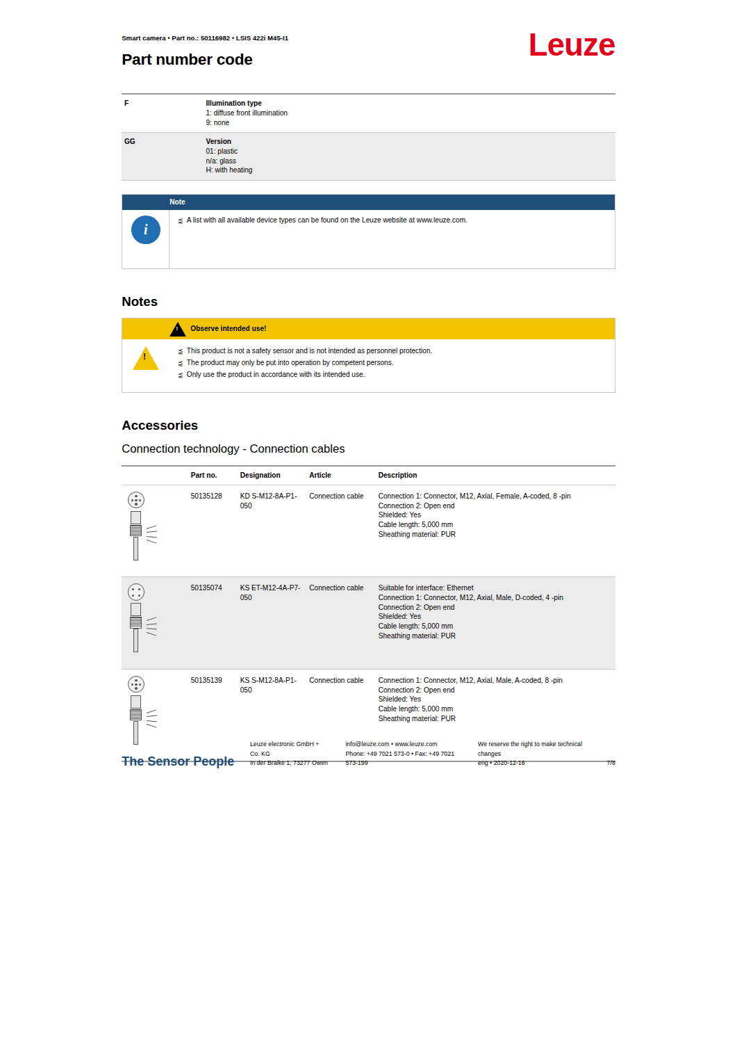Smart camera • Part no.: 50116982 • LSIS 422i M45-I1
Leuze
Part number code
| F | Illumination type 1: diffuse front illumination 9: none |
| GG | Version 01: plastic n/a: glass H: with heating |
Note
i
A list with all available device types can be found on the Leuze website at www.leuze.com.
Notes
Observe intended use!
This product is not a safety sensor and is not intended as personnel protection. The product may only be put into operation by competent persons. Only use the product in accordance with its intended use.
Accessories
Connection technology - Connection cables
| | Part no. | Designation | Article | Description |
| --- | --- | --- | --- | --- |
| | 50135128 | KD S-M12-8A-P1-050 | Connection cable | Connection 1: Connector, M12, Axial, Female, A-coded, 8 -pin Connection 2: Open end Shielded: Yes Cable length: 5,000 mm Sheathing material: PUR |
| | 50135074 | KS ET-M12-4A-P7-050 | Connection cable | Suitable for interface: Ethernet Connection 1: Connector, M12, Axial, Male, D-coded, 4 -pin Connection 2: Open end Shielded: Yes Cable length: 5,000 mm Sheathing material: PUR |
| | 50135139 | KS S-M12-8A-P1-050 | Connection cable | Connection 1: Connector, M12, Axial, Male, A-coded, 8 -pin Connection 2: Open end Shielded: Yes Cable length: 5,000 mm Sheathing material: PUR |
The Sensor People
Leuze electronic GmbH + Co. KG
In der Braike 1, 73277 Owen
info@leuze.com • www.leuze.com
Phone: +49 7021 573-0 • Fax: +49 7021 573-199
We reserve the right to make technical changes
eng • 2020-12-16
7/8